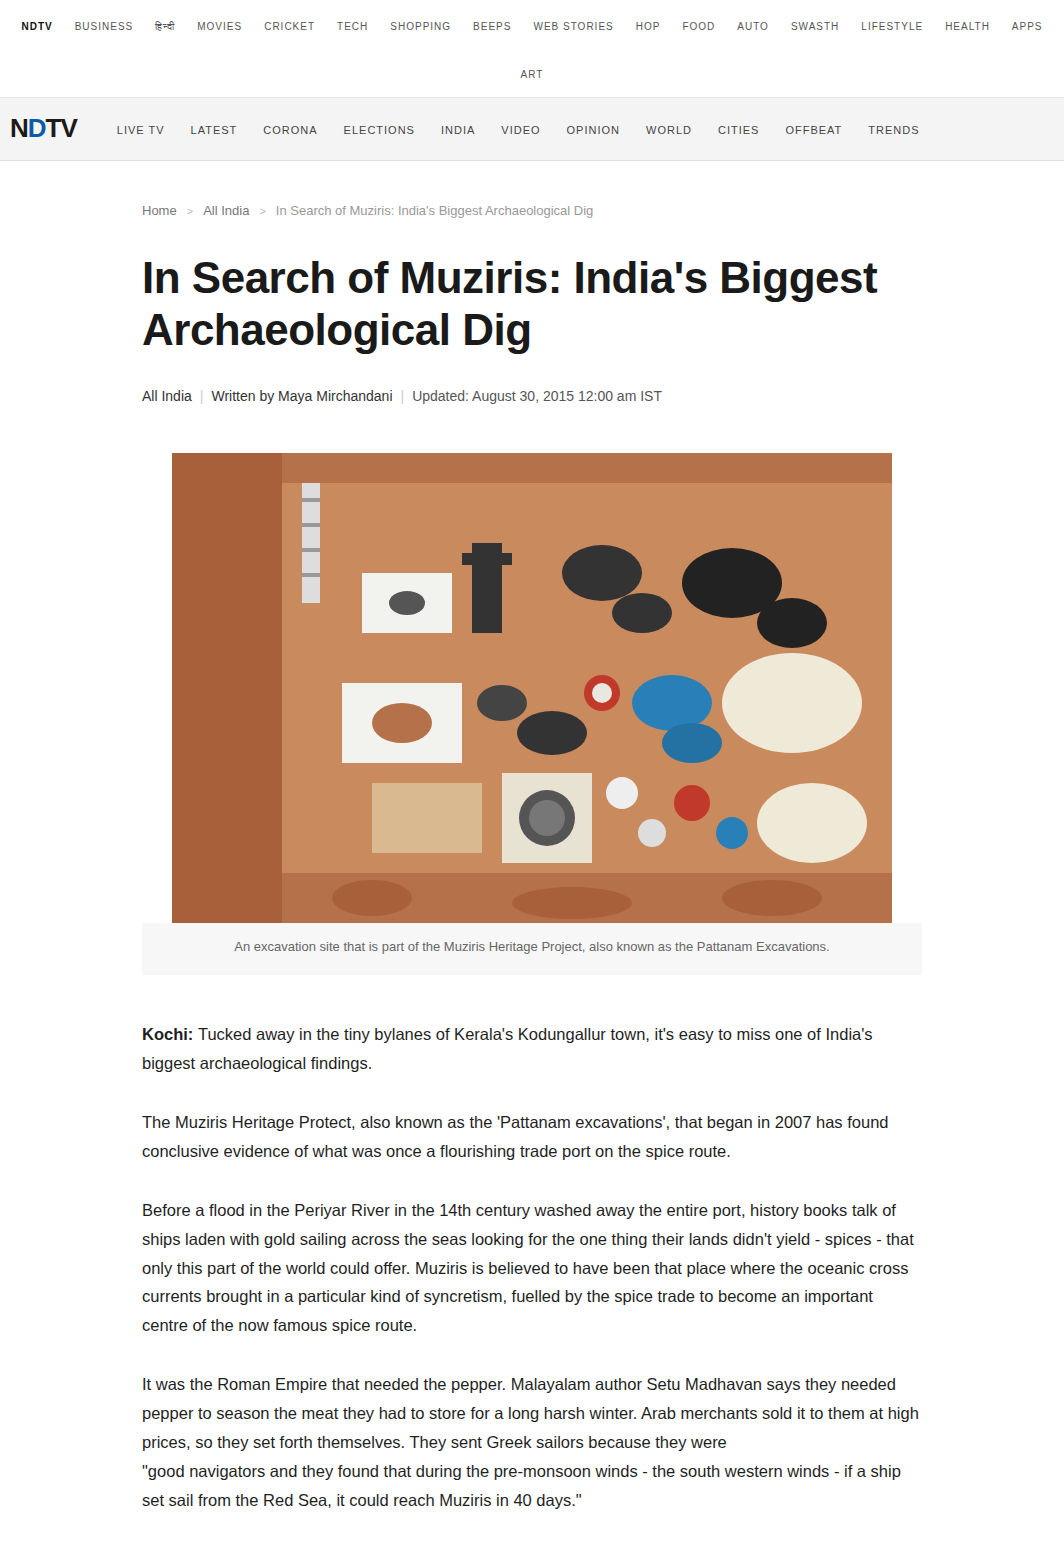NDTV
Business
हिन्दी
Movies
Cricket
Tech
Shopping
Beeps
Web Stories
Hop
Food
Auto
Swasth
Lifestyle
Health
Apps
Art
NDTV
Live TV
Latest
Corona
Elections
India
Video
Opinion
World
Cities
Offbeat
Trends
Home>All India>In Search of Muziris: India's Biggest Archaeological Dig
In Search of Muziris: India's Biggest Archaeological Dig
All India|Written by Maya Mirchandani|Updated: August 30, 2015 12:00 am IST
An excavation site that is part of the Muziris Heritage Project, also known as the Pattanam Excavations.
Kochi: Tucked away in the tiny bylanes of Kerala's Kodungallur town, it's easy to miss one of India's biggest archaeological findings.
The Muziris Heritage Protect, also known as the 'Pattanam excavations', that began in 2007 has found conclusive evidence of what was once a flourishing trade port on the spice route.
Before a flood in the Periyar River in the 14th century washed away the entire port, history books talk of ships laden with gold sailing across the seas looking for the one thing their lands didn't yield - spices - that only this part of the world could offer. Muziris is believed to have been that place where the oceanic cross currents brought in a particular kind of syncretism, fuelled by the spice trade to become an important centre of the now famous spice route.
It was the Roman Empire that needed the pepper. Malayalam author Setu Madhavan says they needed pepper to season the meat they had to store for a long harsh winter. Arab merchants sold it to them at high prices, so they set forth themselves. They sent Greek sailors because they were
"good navigators and they found that during the pre-monsoon winds - the south western winds - if a ship set sail from the Red Sea, it could reach Muziris in 40 days."